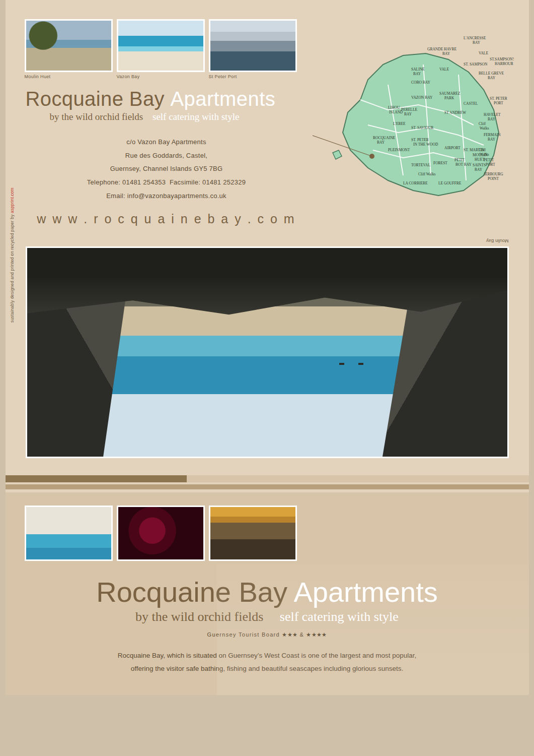Moulin Huet
Vazon Bay
St Peter Port
Map of Guernsey L'ANCRESSEBAY GRANDE HAVREBAY VALE ST. SAMPSON ST.SAMPSON'SHARBOUR SALINEBAY COBO BAY VALE BELLE GREVEBAY VAZON BAY SAUMAREZPARK CASTEL ST. PETERPORT LIHOUISLAND PERELLEBAY ST ANDREW HAVELETBAY L'EREE ST. SAVIOUR CliffWalks ROCQUAINEBAY ST. PETERIN THE WOOD FERMAINBAY PLEINMONT AIRPORT ST. MARTIN MOULINHUET CliffWalks TORTEVAL FOREST PETITBOT BAY SAINTSBAY PETITPORT Cliff Walks JERBOURGPOINT LA CORBIERE LE GOUFFRE
Rocquaine Bay Apartments
by the wild orchid fields self catering with style
c/o Vazon Bay Apartments
Rue des Goddards, Castel,
Guernsey, Channel Islands GY5 7BG
Telephone: 01481 254353 Facsimile: 01481 252329
Email: info@vazonbayapartments.co.uk w w w . r o c q u a i n e b a y . c o m
Moulin Bay
sustainably designed and printed on recycled paper by aspprint.com
Rocquaine Bay Apartments
by the wild orchid fields self catering with style
Guernsey Tourist Board ★★★ & ★★★★
Rocquaine Bay, which is situated on Guernsey’s West Coast is one of the largest and most popular,
offering the visitor safe bathing, fishing and beautiful seascapes including glorious sunsets.